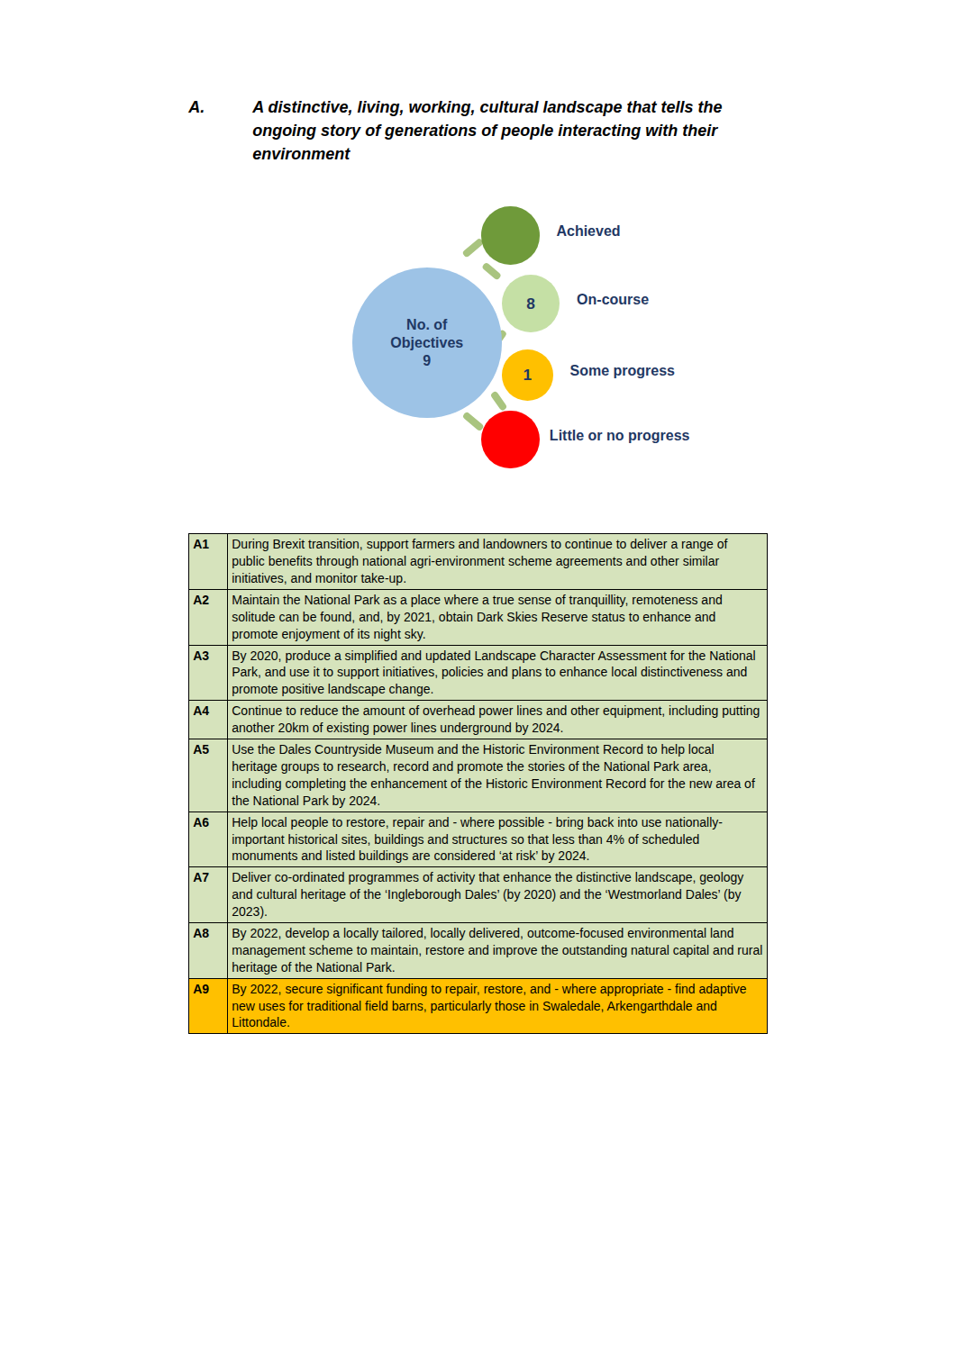A.
A distinctive, living, working, cultural landscape that tells the ongoing story of generations of people interacting with their environment
No. of
Objectives
9
8
1
Achieved
On-course
Some progress
Little or no progress
| A1 | During Brexit transition, support farmers and landowners to continue to deliver a range of public benefits through national agri-environment scheme agreements and other similar initiatives, and monitor take-up. |
| A2 | Maintain the National Park as a place where a true sense of tranquillity, remoteness and solitude can be found, and, by 2021, obtain Dark Skies Reserve status to enhance and promote enjoyment of its night sky. |
| A3 | By 2020, produce a simplified and updated Landscape Character Assessment for the National Park, and use it to support initiatives, policies and plans to enhance local distinctiveness and promote positive landscape change. |
| A4 | Continue to reduce the amount of overhead power lines and other equipment, including putting another 20km of existing power lines underground by 2024. |
| A5 | Use the Dales Countryside Museum and the Historic Environment Record to help local heritage groups to research, record and promote the stories of the National Park area, including completing the enhancement of the Historic Environment Record for the new area of the National Park by 2024. |
| A6 | Help local people to restore, repair and - where possible - bring back into use nationally-important historical sites, buildings and structures so that less than 4% of scheduled monuments and listed buildings are considered ‘at risk’ by 2024. |
| A7 | Deliver co-ordinated programmes of activity that enhance the distinctive landscape, geology and cultural heritage of the ‘Ingleborough Dales’ (by 2020) and the ‘Westmorland Dales’ (by 2023). |
| A8 | By 2022, develop a locally tailored, locally delivered, outcome-focused environmental land management scheme to maintain, restore and improve the outstanding natural capital and rural heritage of the National Park. |
| A9 | By 2022, secure significant funding to repair, restore, and - where appropriate - find adaptive new uses for traditional field barns, particularly those in Swaledale, Arkengarthdale and Littondale. |